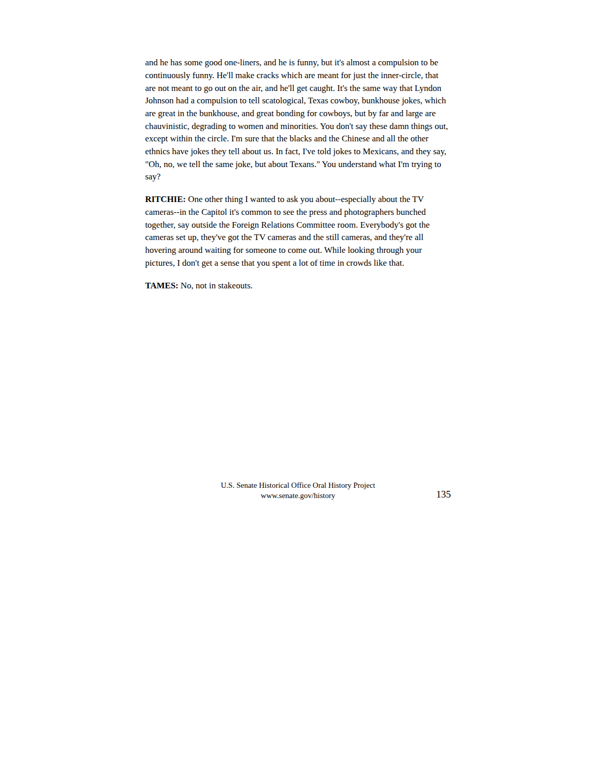and he has some good one-liners, and he is funny, but it's almost a compulsion to be continuously funny. He'll make cracks which are meant for just the inner-circle, that are not meant to go out on the air, and he'll get caught. It's the same way that Lyndon Johnson had a compulsion to tell scatological, Texas cowboy, bunkhouse jokes, which are great in the bunkhouse, and great bonding for cowboys, but by far and large are chauvinistic, degrading to women and minorities. You don't say these damn things out, except within the circle. I'm sure that the blacks and the Chinese and all the other ethnics have jokes they tell about us. In fact, I've told jokes to Mexicans, and they say, "Oh, no, we tell the same joke, but about Texans." You understand what I'm trying to say?
RITCHIE: One other thing I wanted to ask you about--especially about the TV cameras--in the Capitol it's common to see the press and photographers bunched together, say outside the Foreign Relations Committee room. Everybody's got the cameras set up, they've got the TV cameras and the still cameras, and they're all hovering around waiting for someone to come out. While looking through your pictures, I don't get a sense that you spent a lot of time in crowds like that.
TAMES: No, not in stakeouts.
U.S. Senate Historical Office Oral History Project www.senate.gov/history 135